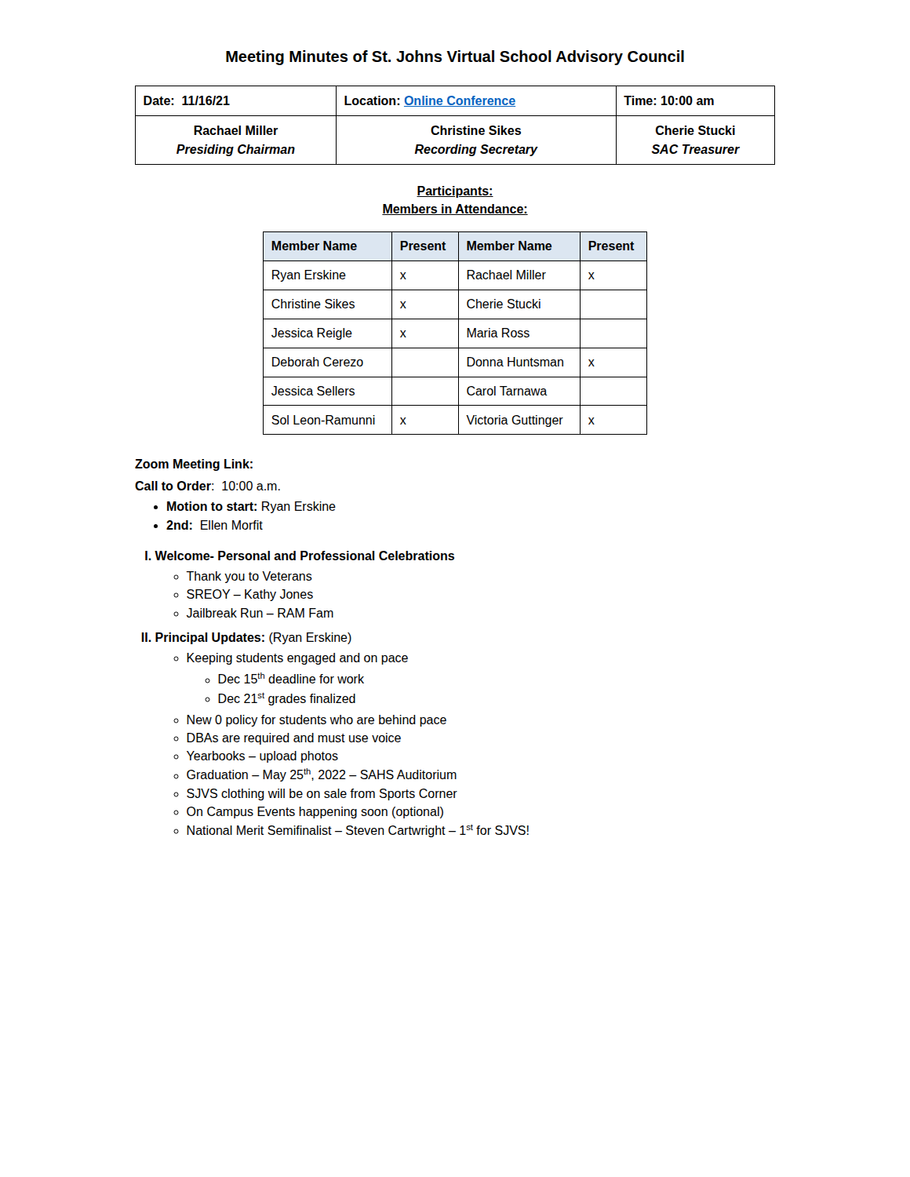Meeting Minutes of St. Johns Virtual School Advisory Council
| Date: 11/16/21 | Location: Online Conference | Time: 10:00 am |
| Rachael Miller Presiding Chairman | Christine Sikes Recording Secretary | Cherie Stucki SAC Treasurer |
Participants:
Members in Attendance:
| Member Name | Present | Member Name | Present |
| --- | --- | --- | --- |
| Ryan Erskine | x | Rachael Miller | x |
| Christine Sikes | x | Cherie Stucki | |
| Jessica Reigle | x | Maria Ross | |
| Deborah Cerezo | | Donna Huntsman | x |
| Jessica Sellers | | Carol Tarnawa | |
| Sol Leon-Ramunni | x | Victoria Guttinger | x |
Zoom Meeting Link:
Call to Order: 10:00 a.m.
Motion to start: Ryan Erskine
2nd: Ellen Morfit
Welcome- Personal and Professional Celebrations
Thank you to Veterans
SREOY – Kathy Jones
Jailbreak Run – RAM Fam
Principal Updates: (Ryan Erskine)
Keeping students engaged and on pace
Dec 15th deadline for work
Dec 21st grades finalized
New 0 policy for students who are behind pace
DBAs are required and must use voice
Yearbooks – upload photos
Graduation – May 25th, 2022 – SAHS Auditorium
SJVS clothing will be on sale from Sports Corner
On Campus Events happening soon (optional)
National Merit Semifinalist – Steven Cartwright – 1st for SJVS!